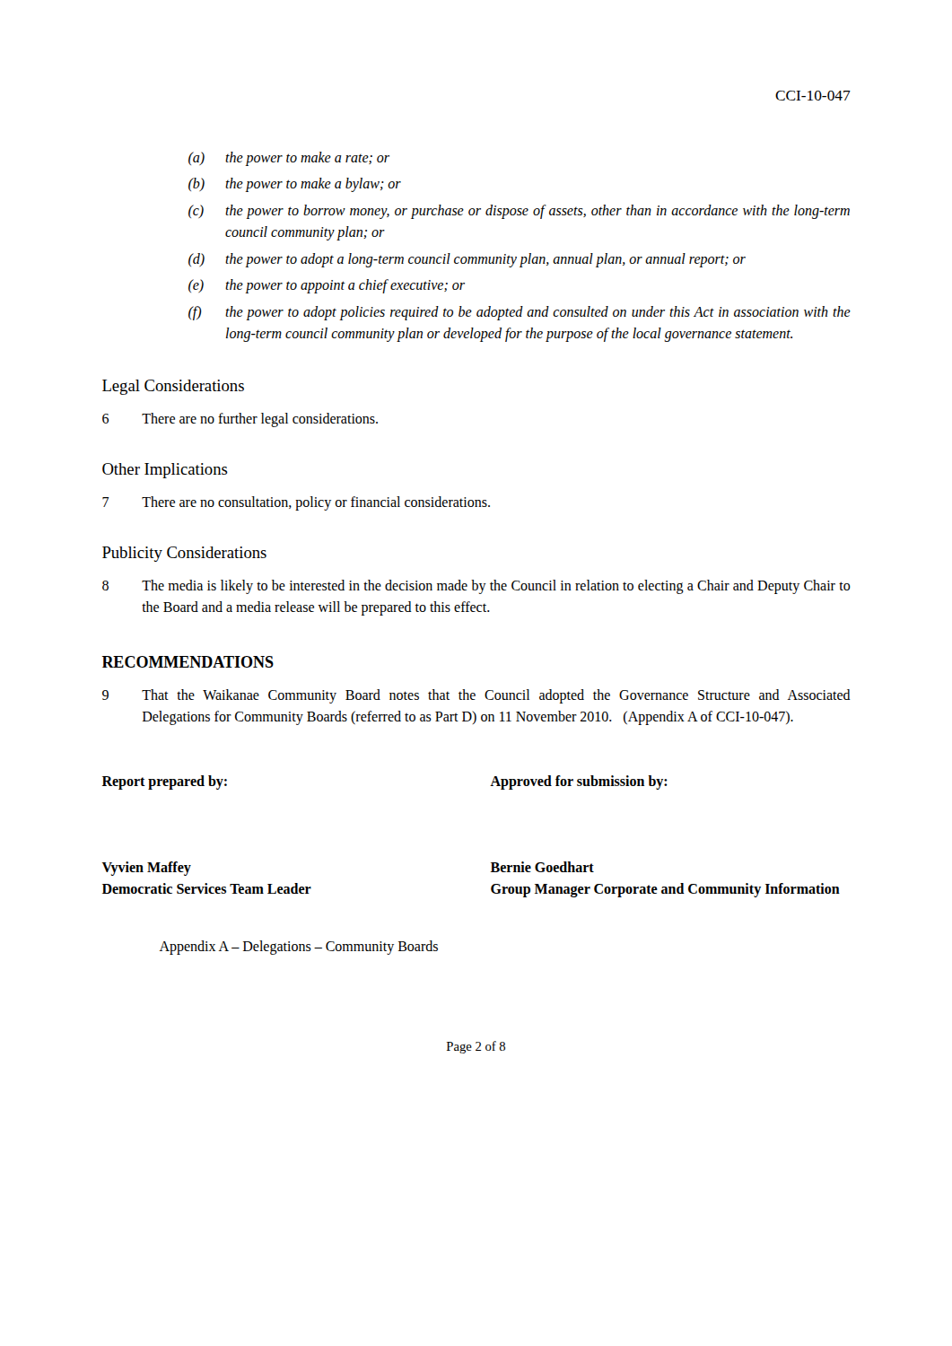CCI-10-047
(a) the power to make a rate; or
(b) the power to make a bylaw; or
(c) the power to borrow money, or purchase or dispose of assets, other than in accordance with the long-term council community plan; or
(d) the power to adopt a long-term council community plan, annual plan, or annual report; or
(e) the power to appoint a chief executive; or
(f) the power to adopt policies required to be adopted and consulted on under this Act in association with the long-term council community plan or developed for the purpose of the local governance statement.
Legal Considerations
6 There are no further legal considerations.
Other Implications
7 There are no consultation, policy or financial considerations.
Publicity Considerations
8 The media is likely to be interested in the decision made by the Council in relation to electing a Chair and Deputy Chair to the Board and a media release will be prepared to this effect.
RECOMMENDATIONS
9 That the Waikanae Community Board notes that the Council adopted the Governance Structure and Associated Delegations for Community Boards (referred to as Part D) on 11 November 2010. (Appendix A of CCI-10-047).
Report prepared by:
Vyvien Maffey
Democratic Services Team Leader
Approved for submission by:
Bernie Goedhart
Group Manager Corporate and Community Information
Appendix A – Delegations – Community Boards
Page 2 of 8